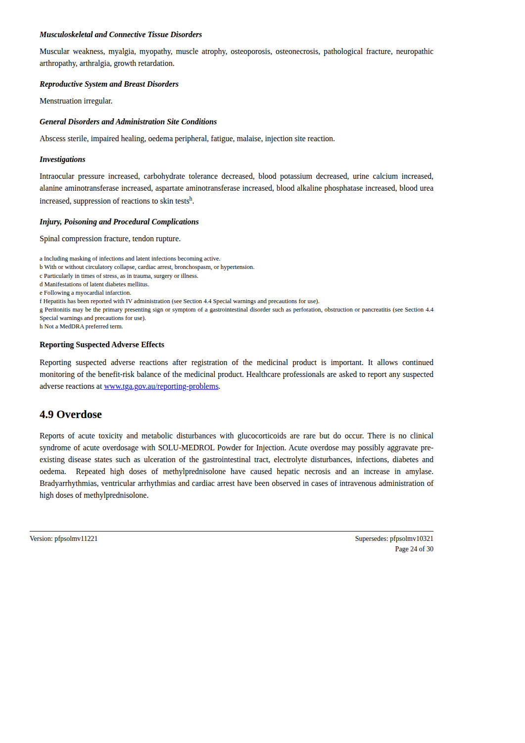Musculoskeletal and Connective Tissue Disorders
Muscular weakness, myalgia, myopathy, muscle atrophy, osteoporosis, osteonecrosis, pathological fracture, neuropathic arthropathy, arthralgia, growth retardation.
Reproductive System and Breast Disorders
Menstruation irregular.
General Disorders and Administration Site Conditions
Abscess sterile, impaired healing, oedema peripheral, fatigue, malaise, injection site reaction.
Investigations
Intraocular pressure increased, carbohydrate tolerance decreased, blood potassium decreased, urine calcium increased, alanine aminotransferase increased, aspartate aminotransferase increased, blood alkaline phosphatase increased, blood urea increased, suppression of reactions to skin testsh.
Injury, Poisoning and Procedural Complications
Spinal compression fracture, tendon rupture.
a Including masking of infections and latent infections becoming active.
b With or without circulatory collapse, cardiac arrest, bronchospasm, or hypertension.
c Particularly in times of stress, as in trauma, surgery or illness.
d Manifestations of latent diabetes mellitus.
e Following a myocardial infarction.
f Hepatitis has been reported with IV administration (see Section 4.4 Special warnings and precautions for use).
g Peritonitis may be the primary presenting sign or symptom of a gastrointestinal disorder such as perforation, obstruction or pancreatitis (see Section 4.4 Special warnings and precautions for use).
h Not a MedDRA preferred term.
Reporting Suspected Adverse Effects
Reporting suspected adverse reactions after registration of the medicinal product is important. It allows continued monitoring of the benefit-risk balance of the medicinal product. Healthcare professionals are asked to report any suspected adverse reactions at www.tga.gov.au/reporting-problems.
4.9 Overdose
Reports of acute toxicity and metabolic disturbances with glucocorticoids are rare but do occur. There is no clinical syndrome of acute overdosage with SOLU-MEDROL Powder for Injection. Acute overdose may possibly aggravate pre-existing disease states such as ulceration of the gastrointestinal tract, electrolyte disturbances, infections, diabetes and oedema. Repeated high doses of methylprednisolone have caused hepatic necrosis and an increase in amylase. Bradyarrhythmias, ventricular arrhythmias and cardiac arrest have been observed in cases of intravenous administration of high doses of methylprednisolone.
Version: pfpsolmv11221
Supersedes: pfpsolmv10321
Page 24 of 30